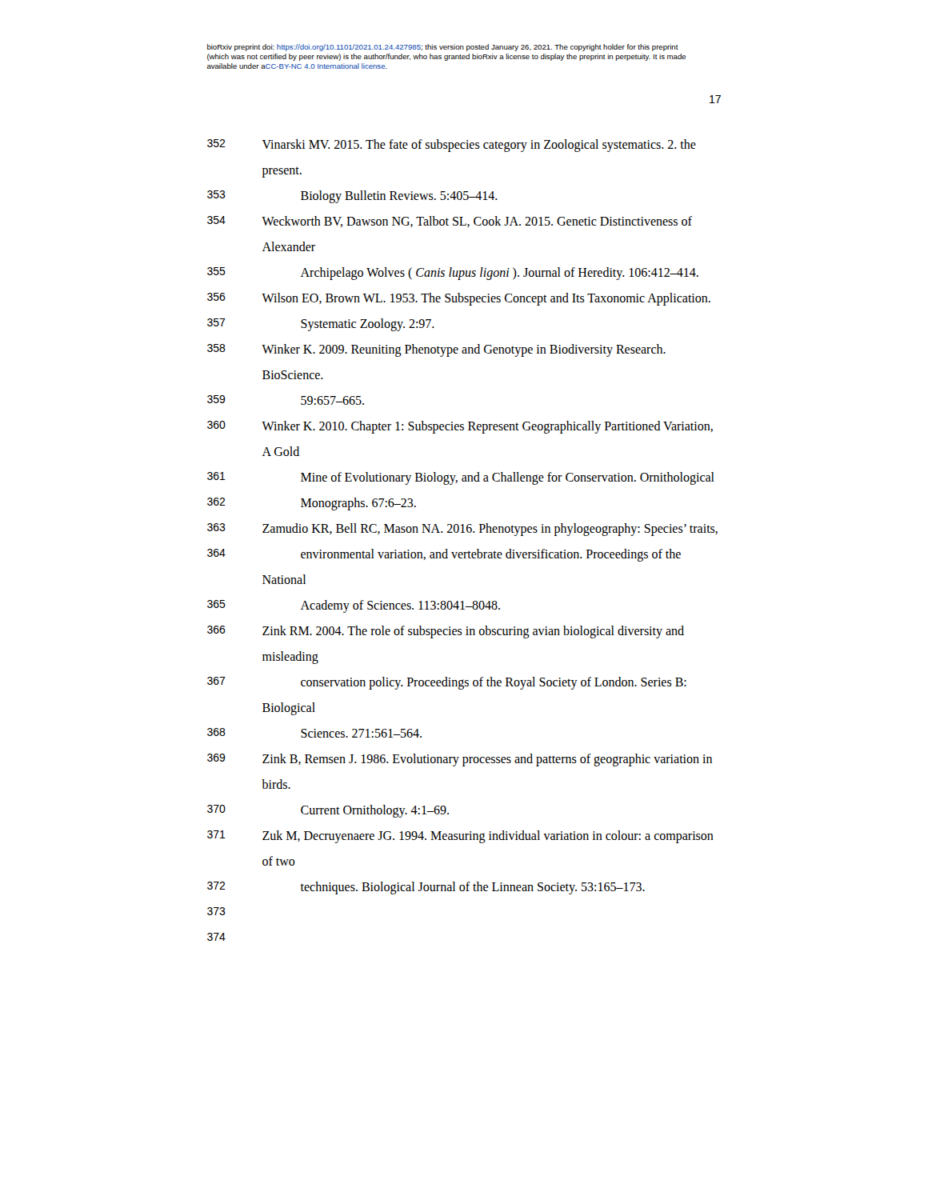bioRxiv preprint doi: https://doi.org/10.1101/2021.01.24.427985; this version posted January 26, 2021. The copyright holder for this preprint
(which was not certified by peer review) is the author/funder, who has granted bioRxiv a license to display the preprint in perpetuity. It is made
available under aCC-BY-NC 4.0 International license.
17
Vinarski MV. 2015. The fate of subspecies category in Zoological systematics. 2. the present.
Biology Bulletin Reviews. 5:405–414.
Weckworth BV, Dawson NG, Talbot SL, Cook JA. 2015. Genetic Distinctiveness of Alexander
Archipelago Wolves ( Canis lupus ligoni ). Journal of Heredity. 106:412–414.
Wilson EO, Brown WL. 1953. The Subspecies Concept and Its Taxonomic Application.
Systematic Zoology. 2:97.
Winker K. 2009. Reuniting Phenotype and Genotype in Biodiversity Research. BioScience.
59:657–665.
Winker K. 2010. Chapter 1: Subspecies Represent Geographically Partitioned Variation, A Gold
Mine of Evolutionary Biology, and a Challenge for Conservation. Ornithological
Monographs. 67:6–23.
Zamudio KR, Bell RC, Mason NA. 2016. Phenotypes in phylogeography: Species’ traits,
environmental variation, and vertebrate diversification. Proceedings of the National
Academy of Sciences. 113:8041–8048.
Zink RM. 2004. The role of subspecies in obscuring avian biological diversity and misleading
conservation policy. Proceedings of the Royal Society of London. Series B: Biological
Sciences. 271:561–564.
Zink B, Remsen J. 1986. Evolutionary processes and patterns of geographic variation in birds.
Current Ornithology. 4:1–69.
Zuk M, Decruyenaere JG. 1994. Measuring individual variation in colour: a comparison of two
techniques. Biological Journal of the Linnean Society. 53:165–173.